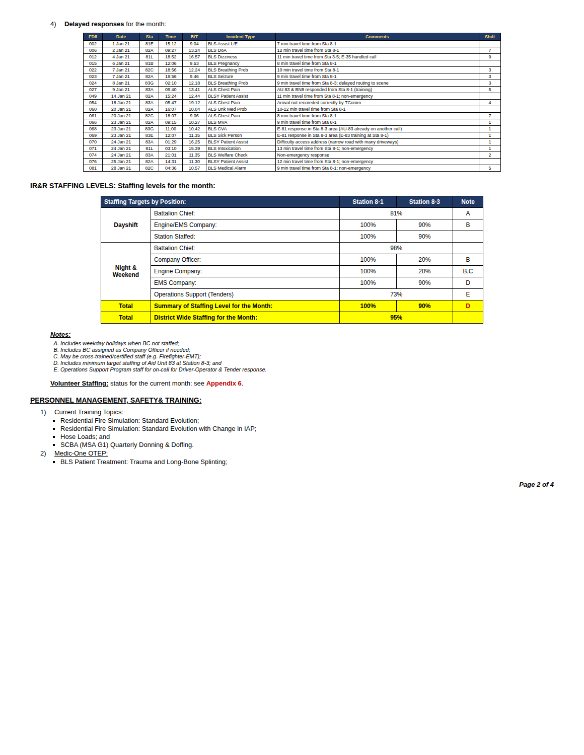4) Delayed responses for the month:
| FD8 | Date | Sta | Time | R/T | Incident Type | Comments | Shift |
| --- | --- | --- | --- | --- | --- | --- | --- |
| 002 | 1 Jan 21 | 81E | 15:12 | 9.04 | BLS Assist L/E | 7 min travel time from Sta 8-1 | |
| 006 | 2 Jan 21 | 82A | 09:27 | 13.24 | BLS DoA | 12 min travel time from Sta 8-1 | 7 |
| 012 | 4 Jan 21 | 81L | 18:52 | 16.57 | BLS Dizziness | 11 min travel time from Sta 3-5; E-35 handled call | 9 |
| 015 | 6 Jan 21 | 81B | 12:06 | 9.53 | BLS Pregnancy | 8 min travel time from Sta 8-1 | |
| 022 | 7 Jan 21 | 82C | 18:56 | 12.24 | BLS Breathing Prob | 10 min travel time from Sta 8-1 | 3 |
| 023 | 7 Jan 21 | 82A | 19:56 | 9.46 | BLS Seizure | 9 min travel time from Sta 8-1 | 3 |
| 024 | 8 Jan 21 | 83G | 02:10 | 12.18 | BLS Breathing Prob | 9 min travel time from Sta 8-3; delayed routing to scene | 3 |
| 027 | 9 Jan 21 | 83A | 09:40 | 13.41 | ALS Chest Pain | AU 83 & BN8 responded from Sta 8-1 (training) | 5 |
| 049 | 14 Jan 21 | 82A | 15:24 | 12.44 | BLSY Patient Assist | 11 min travel time from Sta 8-1; non-emergency | |
| 054 | 18 Jan 21 | 83A | 05:47 | 19.12 | ALS Chest Pain | Arrival not recoreded correctly by TComm | 4 |
| 060 | 20 Jan 21 | 82A | 16:07 | 10.04 | ALS Unk Med Prob | 10-12 min travel time from Sta 8-1 | |
| 061 | 20 Jan 21 | 82C | 18:07 | 9.06 | ALS Chest Pain | 8 min travel time from Sta 8-1 | 7 |
| 066 | 23 Jan 21 | 82A | 09:15 | 10.27 | BLS MVA | 9 min travel time from Sta 8-1 | 1 |
| 068 | 23 Jan 21 | 83G | 11:00 | 10.42 | BLS CVA | E-81 response in Sta 8-3 area (AU-83 already on another call) | 1 |
| 069 | 23 Jan 21 | 83E | 12:07 | 11.35 | BLS Sick Person | E-81 response in Sta 8-3 area (E-83 training at Sta 8-1) | 1 |
| 070 | 24 Jan 21 | 83A | 01:29 | 16.25 | BLSY Patient Assist | Difficulty access address (narrow road with many driveways) | 1 |
| 071 | 24 Jan 21 | 81L | 03:10 | 15.39 | BLS Intoxication | 13 min travel time from Sta 8-1; non-emergency | 1 |
| 074 | 24 Jan 21 | 83A | 21:01 | 11.35 | BLS Welfare Check | Non-emergency response | 2 |
| 076 | 25 Jan 21 | 82A | 14:31 | 11.30 | BLSY Patient Assist | 12 min travel time from Sta 8-1; non-emergency | |
| 081 | 28 Jan 21 | 82C | 04:36 | 10.57 | BLS Medical Alarm | 9 min travel time from Sta 8-1; non-emergency | 5 |
IR&R STAFFING LEVELS: Staffing levels for the month:
| Staffing Targets by Position: | Station 8-1 | Station 8-3 | Note |
| --- | --- | --- | --- |
| Dayshift | Battalion Chief: | 81% | A |
| Engine/EMS Company: | 100% | 90% | B |
| Station Staffed: | 100% | 90% | |
| Night & Weekend | Battalion Chief: | 98% | |
| Company Officer: | 100% | 20% | B |
| Engine Company: | 100% | 20% | B,C |
| EMS Company: | 100% | 90% | D |
| Operations Support (Tenders) | 73% | E |
| Total | Summary of Staffing Level for the Month: | 100% | 90% | D |
| Total | District Wide Staffing for the Month: | 95% | |
Notes:
Includes weekday holidays when BC not staffed;
Includes BC assigned as Company Officer if needed;
May be cross-trained/certified staff (e.g. Firefighter-EMT);
Includes minimum target staffing of Aid Unit 83 at Station 8-3; and
Operations Support Program staff for on-call for Driver-Operator & Tender response.
Volunteer Staffing: status for the current month: see Appendix 6.
PERSONNEL MANAGEMENT, SAFETY& TRAINING:
1) Current Training Topics:
Residential Fire Simulation: Standard Evolution;
Residential Fire Simulation: Standard Evolution with Change in IAP;
Hose Loads; and
SCBA (MSA G1) Quarterly Donning & Doffing.
2) Medic-One OTEP:
BLS Patient Treatment: Trauma and Long-Bone Splinting;
Page 2 of 4